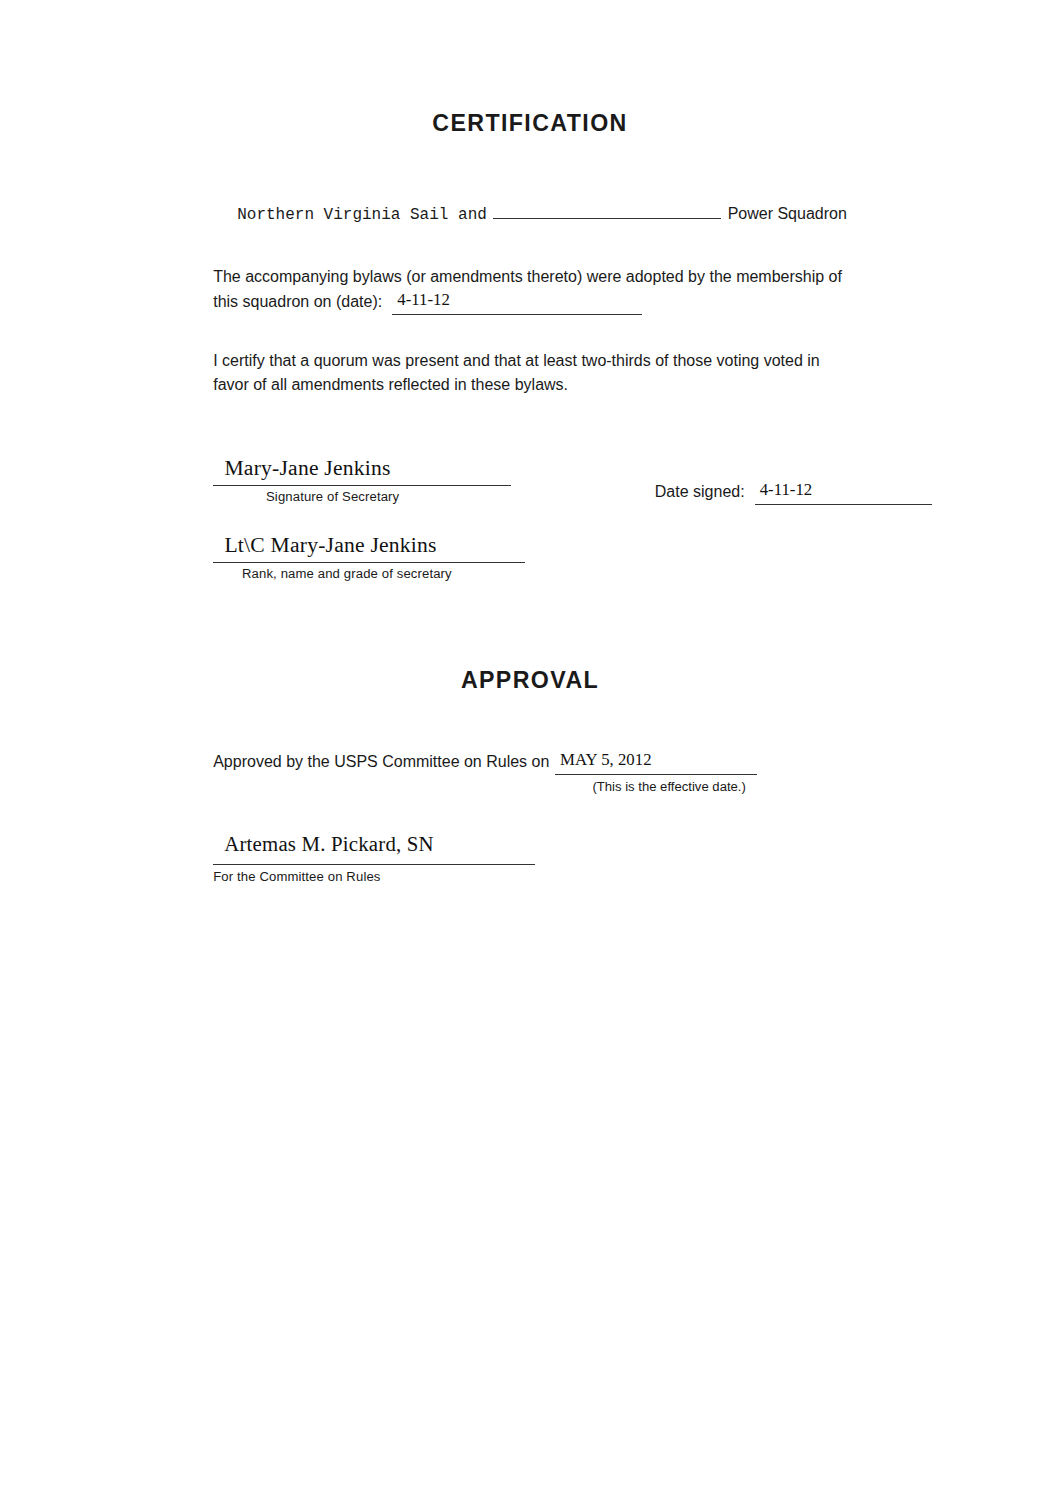CERTIFICATION
Northern Virginia Sail and Power Squadron
The accompanying bylaws (or amendments thereto) were adopted by the membership of this squadron on (date): 4-11-12
I certify that a quorum was present and that at least two-thirds of those voting voted in favor of all amendments reflected in these bylaws.
Mary-Jane Jenkins
Signature of Secretary
Lt\C Mary-Jane Jenkins
Rank, name and grade of secretary
Date signed: 4-11-12
APPROVAL
Approved by the USPS Committee on Rules on MAY 5, 2012
(This is the effective date.)
Artemas M. Pickard, SN
For the Committee on Rules